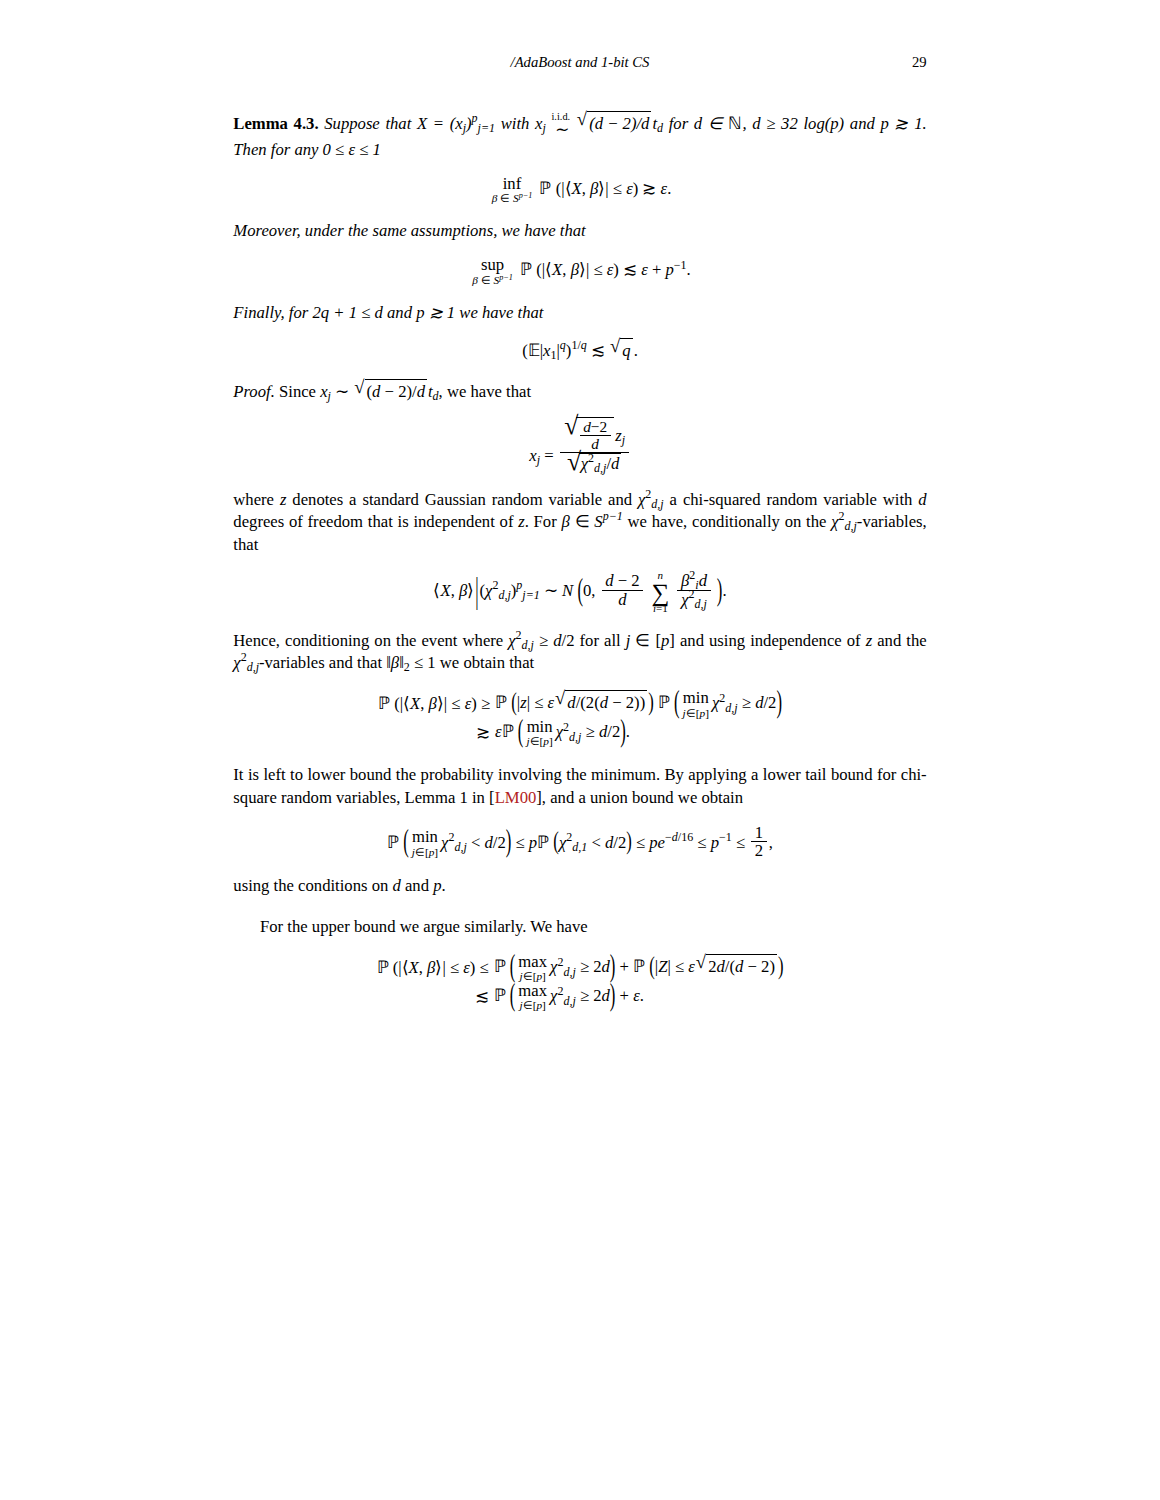/AdaBoost and 1-bit CS 29
Lemma 4.3. Suppose that X = (xj)pj=1 with xj i.i.d.∼ (d − 2)/d td for d ∈ ℕ, d ≥ 32 log(p) and p ≳ 1. Then for any 0 ≤ ε ≤ 1
inf β ∈ Sp−1 ℙ (|⟨X, β⟩| ≤ ε) ≳ ε.
Moreover, under the same assumptions, we have that
sup β ∈ Sp−1 ℙ (|⟨X, β⟩| ≤ ε) ≲ ε + p−1.
Finally, for 2q + 1 ≤ d and p ≳ 1 we have that
(𝔼|x1|q)1/q ≲ q.
Proof. Since xj ∼ (d − 2)/d td, we have that
xj = d−2 d zj χ2d,j/d
where z denotes a standard Gaussian random variable and χ2d,j a chi-squared random variable with d degrees of freedom that is independent of z. For β ∈ Sp−1 we have, conditionally on the χ2d,j-variables, that
⟨X, β⟩|(χ2d,j)pj=1 ∼ N (0, d − 2 d n∑i=1 β2id χ2d,j ).
Hence, conditioning on the event where χ2d,j ≥ d/2 for all j ∈ [p] and using independence of z and the χ2d,j-variables and that ‖β‖2 ≤ 1 we obtain that
ℙ (|⟨X, β⟩| ≤ ε) ≥
ℙ (|z| ≤ εd/(2(d − 2))) ℙ (min j∈[p] χ2d,j ≥ d/2)
≳
εℙ (min j∈[p] χ2d,j ≥ d/2).
It is left to lower bound the probability involving the minimum. By applying a lower tail bound for chi-square random variables, Lemma 1 in [LM00], and a union bound we obtain
ℙ (min j∈[p] χ2d,j < d/2) ≤ pℙ (χ2d,1 < d/2) ≤ pe−d/16 ≤ p−1 ≤ 12,
using the conditions on d and p.
For the upper bound we argue similarly. We have
ℙ (|⟨X, β⟩| ≤ ε) ≤
ℙ (max j∈[p] χ2d,j ≥ 2d) + ℙ (|Z| ≤ ε 2d/(d − 2))
≲
ℙ (max j∈[p] χ2d,j ≥ 2d) + ε.